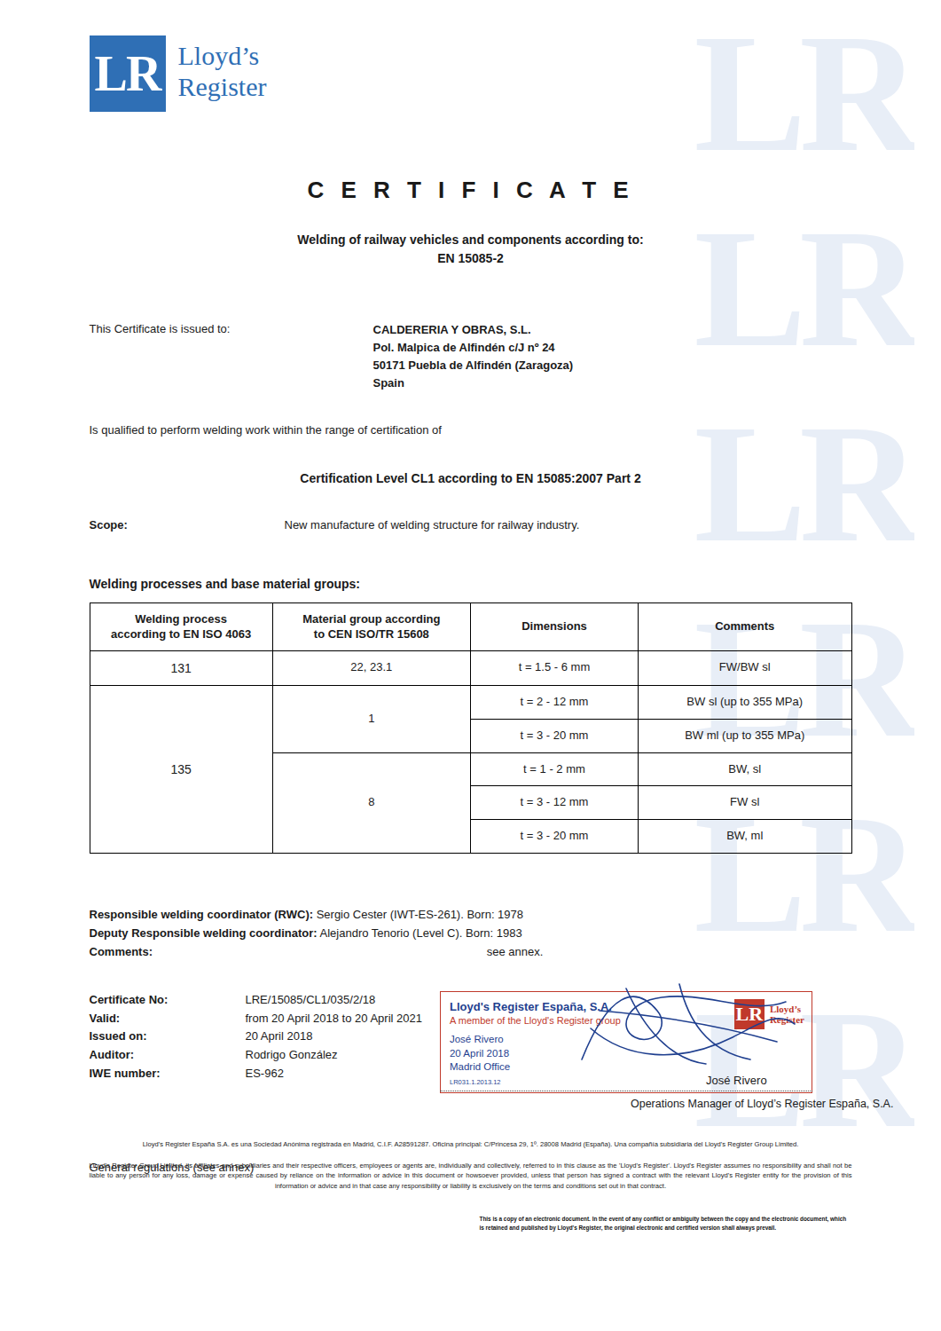LR LR LR LR LR LR
LR
Lloyd’s
Register
C E R T I F I C A T E
Welding of railway vehicles and components according to:
EN 15085-2
This Certificate is issued to:
CALDERERIA Y OBRAS, S.L.
Pol. Malpica de Alfindén c/J nº 24
50171 Puebla de Alfindén (Zaragoza)
Spain
Is qualified to perform welding work within the range of certification of
Certification Level CL1 according to EN 15085:2007 Part 2
Scope:
New manufacture of welding structure for railway industry.
Welding processes and base material groups:
| Welding process according to EN ISO 4063 | Material group according to CEN ISO/TR 15608 | Dimensions | Comments |
| --- | --- | --- | --- |
| 131 | 22, 23.1 | t = 1.5 - 6 mm | FW/BW sl |
| 135 | 1 | t = 2 - 12 mm | BW sl (up to 355 MPa) |
| t = 3 - 20 mm | BW ml (up to 355 MPa) |
| 8 | t = 1 - 2 mm | BW, sl |
| t = 3 - 12 mm | FW sl |
| t = 3 - 20 mm | BW, ml |
Responsible welding coordinator (RWC): Sergio Cester (IWT-ES-261). Born: 1978
Deputy Responsible welding coordinator: Alejandro Tenorio (Level C). Born: 1983
Comments:
see annex.
| Certificate No: | LRE/15085/CL1/035/2/18 |
| Valid: | from 20 April 2018 to 20 April 2021 |
| Issued on: | 20 April 2018 |
| Auditor: | Rodrigo González |
| IWE number: | ES-962 |
LR
Lloyd’s
Register
Lloyd's Register España, S.A.
A member of the Lloyd's Register group
José Rivero
20 April 2018
Madrid Office
LR031.1.2013.12
José Rivero
Operations Manager of Lloyd’s Register España, S.A.
General regulations (see annex)
Lloyd's Register España S.A. es una Sociedad Anónima registrada en Madrid, C.I.F. A28591287. Oficina principal: C/Princesa 29, 1º. 28008 Madrid (España). Una compañía subsidiaria del Lloyd's Register Group Limited.
Lloyd's Register Group Limited, its affiliates and subsidiaries and their respective officers, employees or agents are, individually and collectively, referred to in this clause as the 'Lloyd's Register'. Lloyd's Register assumes no responsibility and shall not be liable to any person for any loss, damage or expense caused by reliance on the information or advice in this document or howsoever provided, unless that person has signed a contract with the relevant Lloyd's Register entity for the provision of this information or advice and in that case any responsibility or liability is exclusively on the terms and conditions set out in that contract.
This is a copy of an electronic document. In the event of any conflict or ambiguity between the copy and the electronic document, which is retained and published by Lloyd's Register, the original electronic and certified version shall always prevail.